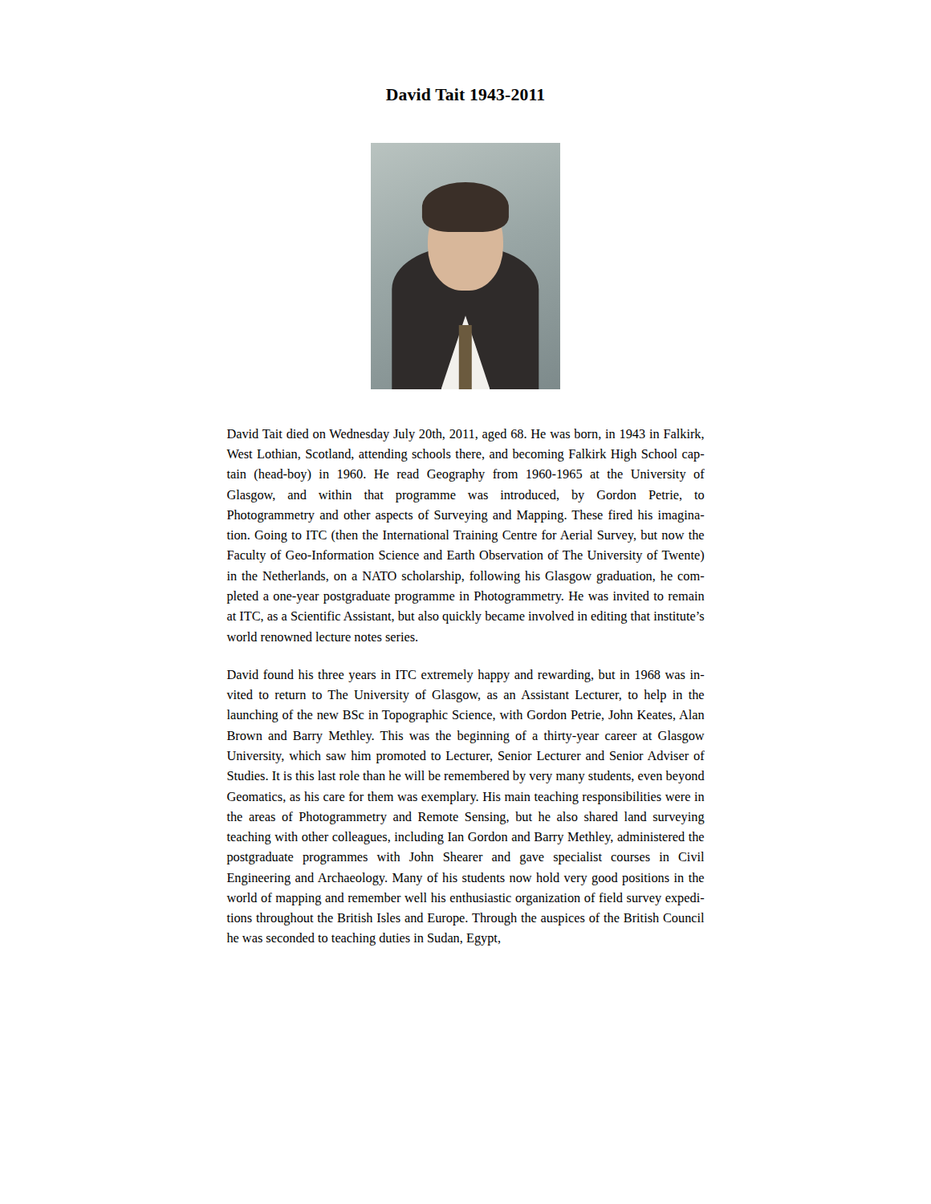David Tait 1943-2011
David Tait died on Wednesday July 20th, 2011, aged 68. He was born, in 1943 in Falkirk, West Lothian, Scotland, attending schools there, and becoming Falkirk High School captain (head-boy) in 1960. He read Geography from 1960-1965 at the University of Glasgow, and within that programme was introduced, by Gordon Petrie, to Photogrammetry and other aspects of Surveying and Mapping. These fired his imagination. Going to ITC (then the International Training Centre for Aerial Survey, but now the Faculty of Geo-Information Science and Earth Observation of The University of Twente) in the Netherlands, on a NATO scholarship, following his Glasgow graduation, he completed a one-year postgraduate programme in Photogrammetry. He was invited to remain at ITC, as a Scientific Assistant, but also quickly became involved in editing that institute’s world renowned lecture notes series.
David found his three years in ITC extremely happy and rewarding, but in 1968 was invited to return to The University of Glasgow, as an Assistant Lecturer, to help in the launching of the new BSc in Topographic Science, with Gordon Petrie, John Keates, Alan Brown and Barry Methley. This was the beginning of a thirty-year career at Glasgow University, which saw him promoted to Lecturer, Senior Lecturer and Senior Adviser of Studies. It is this last role than he will be remembered by very many students, even beyond Geomatics, as his care for them was exemplary. His main teaching responsibilities were in the areas of Photogrammetry and Remote Sensing, but he also shared land surveying teaching with other colleagues, including Ian Gordon and Barry Methley, administered the postgraduate programmes with John Shearer and gave specialist courses in Civil Engineering and Archaeology. Many of his students now hold very good positions in the world of mapping and remember well his enthusiastic organization of field survey expeditions throughout the British Isles and Europe. Through the auspices of the British Council he was seconded to teaching duties in Sudan, Egypt,